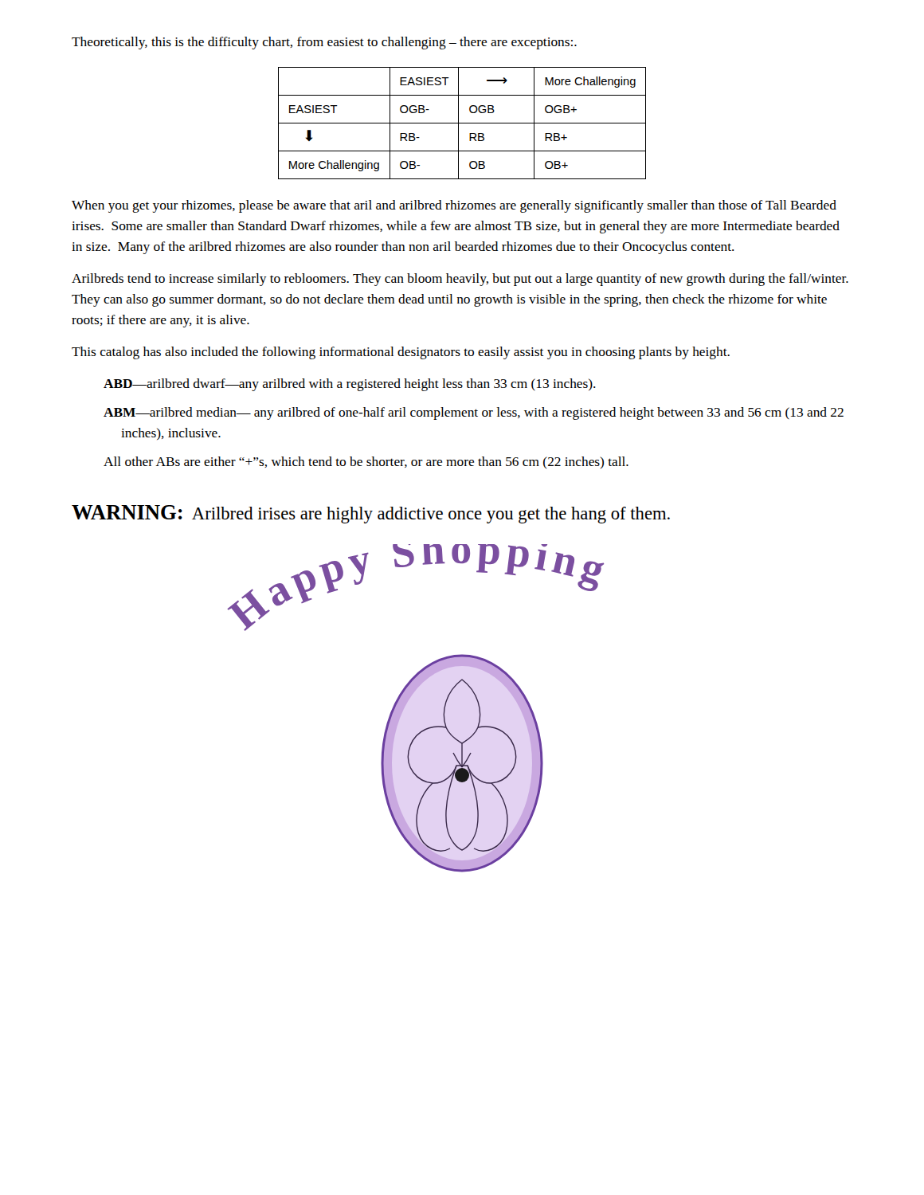Theoretically, this is the difficulty chart, from easiest to challenging – there are exceptions:.
| | EASIEST | ⟶ | More Challenging |
| EASIEST | OGB- | OGB | OGB+ |
| ⬇ | RB- | RB | RB+ |
| More Challenging | OB- | OB | OB+ |
When you get your rhizomes, please be aware that aril and arilbred rhizomes are generally significantly smaller than those of Tall Bearded irises. Some are smaller than Standard Dwarf rhizomes, while a few are almost TB size, but in general they are more Intermediate bearded in size. Many of the arilbred rhizomes are also rounder than non aril bearded rhizomes due to their Oncocyclus content.
Arilbreds tend to increase similarly to rebloomers. They can bloom heavily, but put out a large quantity of new growth during the fall/winter. They can also go summer dormant, so do not declare them dead until no growth is visible in the spring, then check the rhizome for white roots; if there are any, it is alive.
This catalog has also included the following informational designators to easily assist you in choosing plants by height.
ABD—arilbred dwarf—any arilbred with a registered height less than 33 cm (13 inches).
ABM—arilbred median— any arilbred of one-half aril complement or less, with a registered height between 33 and 56 cm (13 and 22 inches), inclusive.
All other ABs are either “+”s, which tend to be shorter, or are more than 56 cm (22 inches) tall.
WARNING: Arilbred irises are highly addictive once you get the hang of them.
Happy Shopping